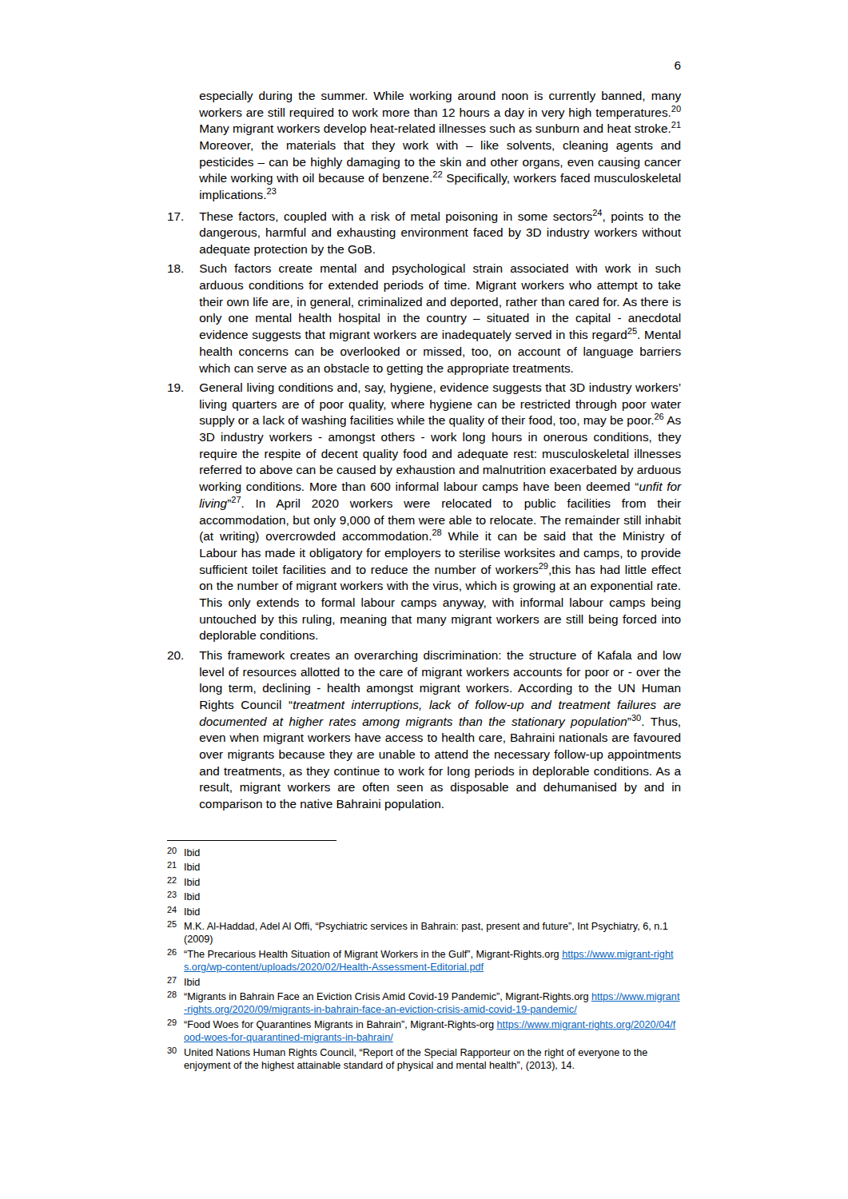6
especially during the summer. While working around noon is currently banned, many workers are still required to work more than 12 hours a day in very high temperatures.20 Many migrant workers develop heat-related illnesses such as sunburn and heat stroke.21 Moreover, the materials that they work with – like solvents, cleaning agents and pesticides – can be highly damaging to the skin and other organs, even causing cancer while working with oil because of benzene.22 Specifically, workers faced musculoskeletal implications.23
These factors, coupled with a risk of metal poisoning in some sectors24, points to the dangerous, harmful and exhausting environment faced by 3D industry workers without adequate protection by the GoB.
Such factors create mental and psychological strain associated with work in such arduous conditions for extended periods of time. Migrant workers who attempt to take their own life are, in general, criminalized and deported, rather than cared for. As there is only one mental health hospital in the country – situated in the capital - anecdotal evidence suggests that migrant workers are inadequately served in this regard25. Mental health concerns can be overlooked or missed, too, on account of language barriers which can serve as an obstacle to getting the appropriate treatments.
General living conditions and, say, hygiene, evidence suggests that 3D industry workers’ living quarters are of poor quality, where hygiene can be restricted through poor water supply or a lack of washing facilities while the quality of their food, too, may be poor.26 As 3D industry workers - amongst others - work long hours in onerous conditions, they require the respite of decent quality food and adequate rest: musculoskeletal illnesses referred to above can be caused by exhaustion and malnutrition exacerbated by arduous working conditions. More than 600 informal labour camps have been deemed “unfit for living”27. In April 2020 workers were relocated to public facilities from their accommodation, but only 9,000 of them were able to relocate. The remainder still inhabit (at writing) overcrowded accommodation.28 While it can be said that the Ministry of Labour has made it obligatory for employers to sterilise worksites and camps, to provide sufficient toilet facilities and to reduce the number of workers29,this has had little effect on the number of migrant workers with the virus, which is growing at an exponential rate. This only extends to formal labour camps anyway, with informal labour camps being untouched by this ruling, meaning that many migrant workers are still being forced into deplorable conditions.
This framework creates an overarching discrimination: the structure of Kafala and low level of resources allotted to the care of migrant workers accounts for poor or - over the long term, declining - health amongst migrant workers. According to the UN Human Rights Council “treatment interruptions, lack of follow-up and treatment failures are documented at higher rates among migrants than the stationary population”30. Thus, even when migrant workers have access to health care, Bahraini nationals are favoured over migrants because they are unable to attend the necessary follow-up appointments and treatments, as they continue to work for long periods in deplorable conditions. As a result, migrant workers are often seen as disposable and dehumanised by and in comparison to the native Bahraini population.
20 Ibid
21 Ibid
22 Ibid
23 Ibid
24 Ibid
25 M.K. Al-Haddad, Adel Al Offi, “Psychiatric services in Bahrain: past, present and future”, Int Psychiatry, 6, n.1 (2009)
26 “The Precarious Health Situation of Migrant Workers in the Gulf”, Migrant-Rights.org https://www.migrant-rights.org/wp-content/uploads/2020/02/Health-Assessment-Editorial.pdf
27 Ibid
28 “Migrants in Bahrain Face an Eviction Crisis Amid Covid-19 Pandemic”, Migrant-Rights.org https://www.migrant-rights.org/2020/09/migrants-in-bahrain-face-an-eviction-crisis-amid-covid-19-pandemic/
29 “Food Woes for Quarantines Migrants in Bahrain”, Migrant-Rights-org https://www.migrant-rights.org/2020/04/food-woes-for-quarantined-migrants-in-bahrain/
30 United Nations Human Rights Council, “Report of the Special Rapporteur on the right of everyone to the enjoyment of the highest attainable standard of physical and mental health”, (2013), 14.